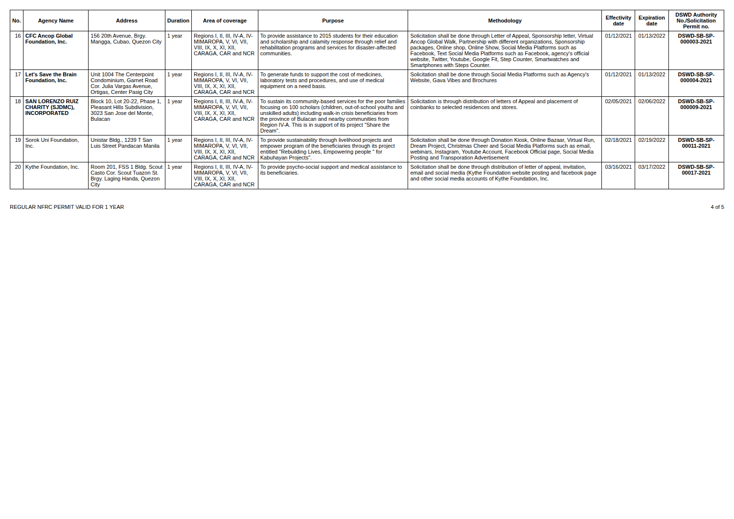| No. | Agency Name | Address | Duration | Area of coverage | Purpose | Methodology | Effectivity date | Expiration date | DSWD Authority No./Solicitation Permit no. |
| --- | --- | --- | --- | --- | --- | --- | --- | --- | --- |
| 16 | CFC Ancop Global Foundation, Inc. | 156 20th Avenue, Brgy. Mangga, Cubao, Quezon City | 1 year | Regions I, II, III, IV-A, IV-MIMAROPA, V, VI, VII, VIII, IX, X, XI, XII, CARAGA, CAR and NCR | To provide assistance to 2015 students for their education and scholarship and calamity response through relief and rehabilitation programs and services for disaster-affected communities. | Solicitation shall be done through Letter of Appeal, Sponsorship letter, Virtual Ancop Global Walk, Partnership with different organizations, Sponsorship packages, Online shop, Online Show, Social Media Platforms such as Facebook, Text Social Media Platforms such as Facebook, agency's official website, Twitter, Youtube, Google Fit, Step Counter, Smartwatches and Smartphones with Steps Counter. | 01/12/2021 | 01/13/2022 | DSWD-SB-SP-000003-2021 |
| 17 | Let's Save the Brain Foundation, Inc. | Unit 1004 The Centerpoint Condominium, Garnet Road Cor. Julia Vargas Avenue, Ortigas, Center Pasig City | 1 year | Regions I, II, III, IV-A, IV-MIMAROPA, V, VI, VII, VIII, IX, X, XI, XII, CARAGA, CAR and NCR | To generate funds to support the cost of medicines, laboratory tests and procedures, and use of medical equipment on a need basis. | Solicitation shall be done through Social Media Platforms such as Agency's Website, Gava Vibes and Brochures | 01/12/2021 | 01/13/2022 | DSWD-SB-SP-000004-2021 |
| 18 | SAN LORENZO RUIZ CHARITY (SJDMC), INCORPORATED | Block 10, Lot 20-22, Phase 1, Pleasant Hills Subdivision, 3023 San Jose del Monte, Bulacan | 1 year | Regions I, II, III, IV-A, IV-MIMAROPA, V, VI, VII, VIII, IX, X, XI, XII, CARAGA, CAR and NCR | To sustain its community-based services for the poor families focusing on 100 scholars (children, out-of-school youths and unskilled adults) including walk-in crisis beneficiaries from the province of Bulacan and nearby communities from Region IV-A. This is in support of its project "Share the Dream". | Solicitation is through distribution of letters of Appeal and placement of coinbanks to selected residences and stores. | 02/05/2021 | 02/06/2022 | DSWD-SB-SP-000009-2021 |
| 19 | Sorok Uni Foundation, Inc. | Unistar Bldg., 1239 T San Luis Street Pandacan Manila | 1 year | Regions I, II, III, IV-A, IV-MIMAROPA, V, VI, VII, VIII, IX, X, XI, XII, CARAGA, CAR and NCR | To provide sustainability through livelihood projects and empower program of the beneficiaries through its project entitled "Rebuilding Lives, Empowering people " for Kabuhayan Projects". | Solicitation shall be done through Donation Kiosk, Online Bazaar, Virtual Run, Dream Project, Christmas Cheer and Social Media Platforms such as email, webinars, Instagram, Youtube Account, Facebook Official page, Social Media Posting and Transporation Advertisement | 02/18/2021 | 02/19/2022 | DSWD-SB-SP-00011-2021 |
| 20 | Kythe Foundation, Inc. | Room 201, FSS 1 Bldg. Scout Casto Cor. Scout Tuazon St. Brgy. Laging Handa, Quezon City | 1 year | Regions I, II, III, IV-A, IV-MIMAROPA, V, VI, VII, VIII, IX, X, XI, XII, CARAGA, CAR and NCR | To provide psycho-social support and medical assistance to its beneficiaries. | Solicitation shall be done through distribution of letter of appeal, invitation, email and social media (Kythe Foundation website posting and facebook page and other social media accounts of Kythe Foundation, Inc. | 03/16/2021 | 03/17/2022 | DSWD-SB-SP-00017-2021 |
REGULAR NFRC PERMIT VALID FOR 1 YEAR 4 of 5